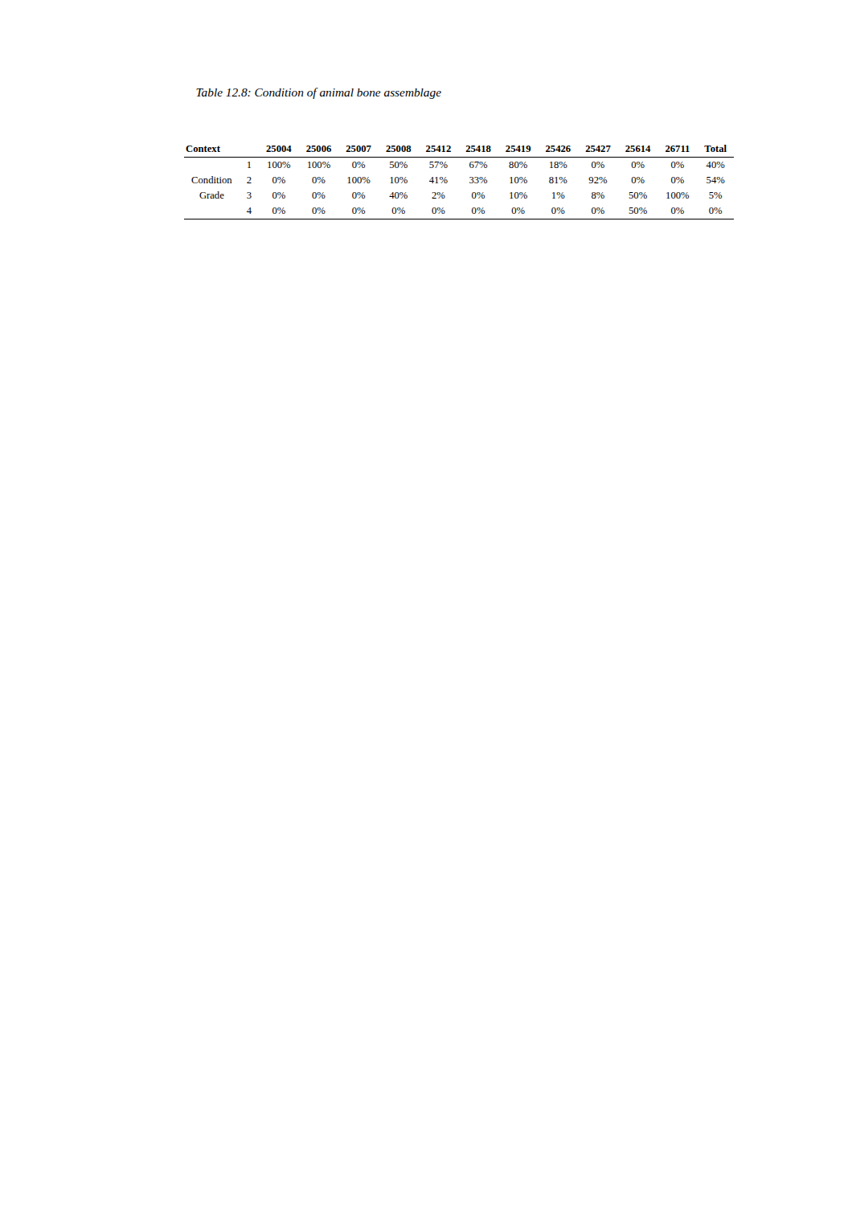Table 12.8: Condition of animal bone assemblage
| Context | 25004 | 25006 | 25007 | 25008 | 25412 | 25418 | 25419 | 25426 | 25427 | 25614 | 26711 | Total |
| --- | --- | --- | --- | --- | --- | --- | --- | --- | --- | --- | --- | --- |
| | 1 | 100% | 100% | 0% | 50% | 57% | 67% | 80% | 18% | 0% | 0% | 0% | 40% |
| Condition | 2 | 0% | 0% | 100% | 10% | 41% | 33% | 10% | 81% | 92% | 0% | 0% | 54% |
| Grade | 3 | 0% | 0% | 0% | 40% | 2% | 0% | 10% | 1% | 8% | 50% | 100% | 5% |
| | 4 | 0% | 0% | 0% | 0% | 0% | 0% | 0% | 0% | 0% | 50% | 0% | 0% |